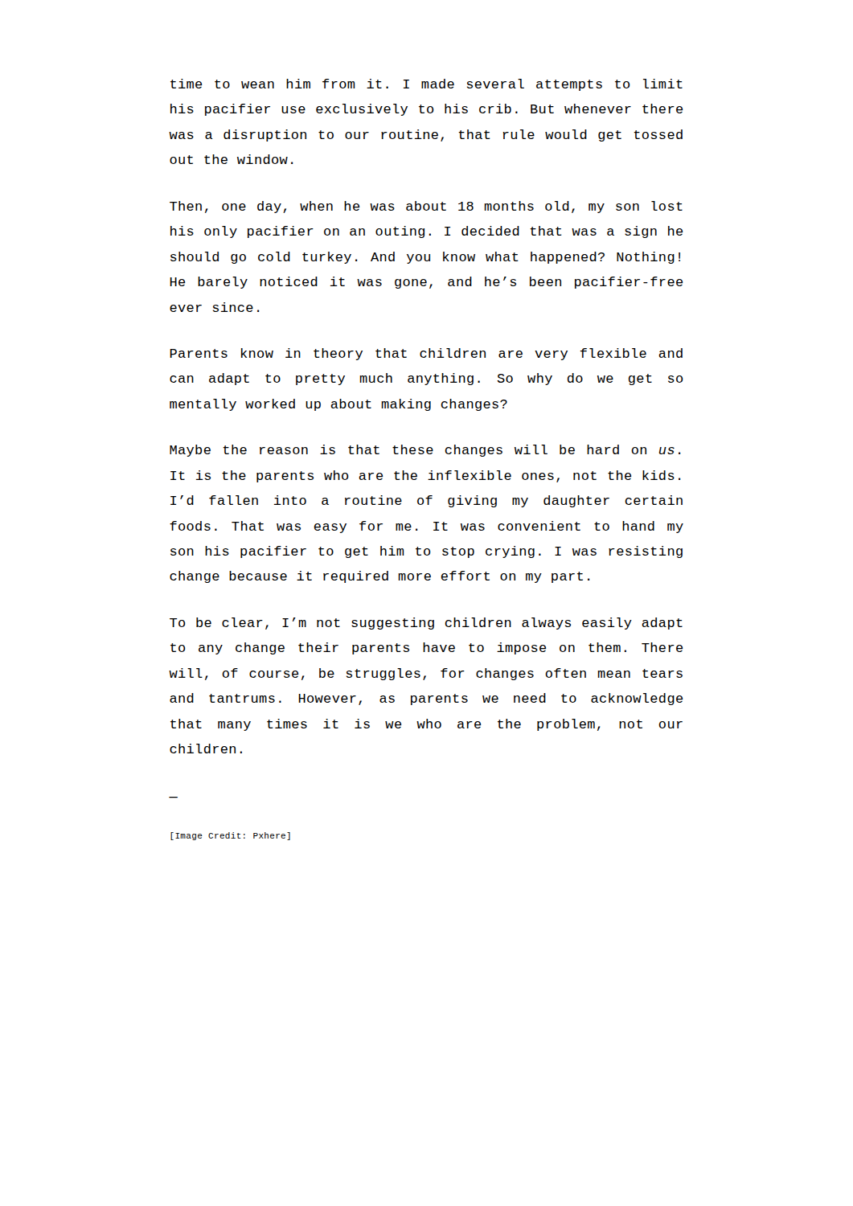time to wean him from it. I made several attempts to limit his pacifier use exclusively to his crib. But whenever there was a disruption to our routine, that rule would get tossed out the window.
Then, one day, when he was about 18 months old, my son lost his only pacifier on an outing. I decided that was a sign he should go cold turkey. And you know what happened? Nothing! He barely noticed it was gone, and he’s been pacifier-free ever since.
Parents know in theory that children are very flexible and can adapt to pretty much anything. So why do we get so mentally worked up about making changes?
Maybe the reason is that these changes will be hard on us. It is the parents who are the inflexible ones, not the kids. I’d fallen into a routine of giving my daughter certain foods. That was easy for me. It was convenient to hand my son his pacifier to get him to stop crying. I was resisting change because it required more effort on my part.
To be clear, I’m not suggesting children always easily adapt to any change their parents have to impose on them. There will, of course, be struggles, for changes often mean tears and tantrums. However, as parents we need to acknowledge that many times it is we who are the problem, not our children.
—
[Image Credit: Pxhere]